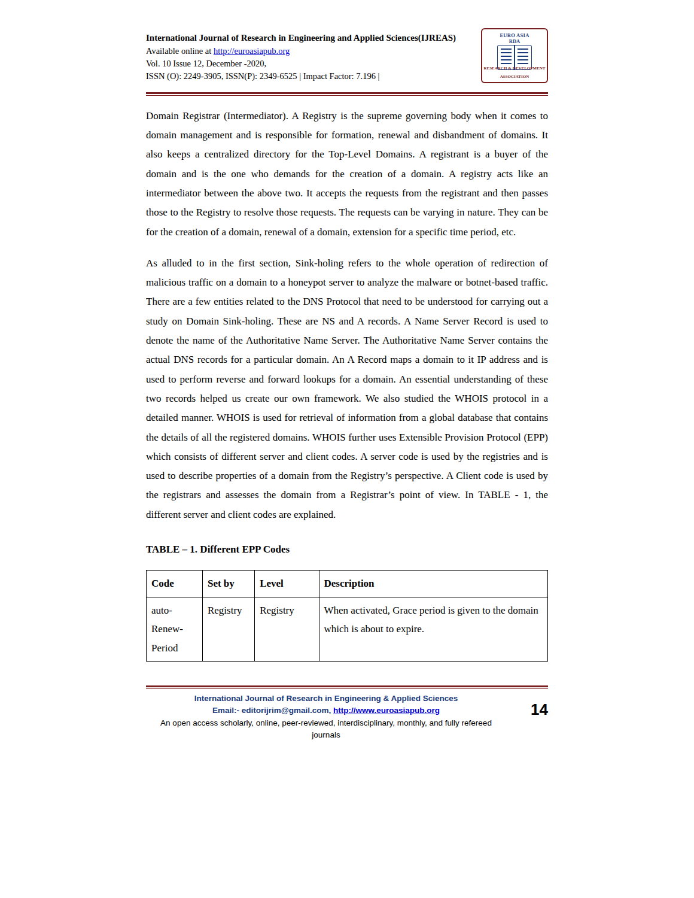International Journal of Research in Engineering and Applied Sciences(IJREAS)
Available online at http://euroasiapub.org
Vol. 10 Issue 12, December -2020,
ISSN (O): 2249-3905, ISSN(P): 2349-6525 | Impact Factor: 7.196 |
EURO ASIA
RDA
RESEARCH & DEVELOPMENT ASSOCIATION
Domain Registrar (Intermediator). A Registry is the supreme governing body when it comes to domain management and is responsible for formation, renewal and disbandment of domains. It also keeps a centralized directory for the Top-Level Domains. A registrant is a buyer of the domain and is the one who demands for the creation of a domain. A registry acts like an intermediator between the above two. It accepts the requests from the registrant and then passes those to the Registry to resolve those requests. The requests can be varying in nature. They can be for the creation of a domain, renewal of a domain, extension for a specific time period, etc.
As alluded to in the first section, Sink-holing refers to the whole operation of redirection of malicious traffic on a domain to a honeypot server to analyze the malware or botnet-based traffic. There are a few entities related to the DNS Protocol that need to be understood for carrying out a study on Domain Sink-holing. These are NS and A records. A Name Server Record is used to denote the name of the Authoritative Name Server. The Authoritative Name Server contains the actual DNS records for a particular domain. An A Record maps a domain to it IP address and is used to perform reverse and forward lookups for a domain. An essential understanding of these two records helped us create our own framework. We also studied the WHOIS protocol in a detailed manner. WHOIS is used for retrieval of information from a global database that contains the details of all the registered domains. WHOIS further uses Extensible Provision Protocol (EPP) which consists of different server and client codes. A server code is used by the registries and is used to describe properties of a domain from the Registry’s perspective. A Client code is used by the registrars and assesses the domain from a Registrar’s point of view. In TABLE - 1, the different server and client codes are explained.
TABLE – 1. Different EPP Codes
| Code | Set by | Level | Description |
| --- | --- | --- | --- |
| auto- Renew- Period | Registry | Registry | When activated, Grace period is given to the domain which is about to expire. |
International Journal of Research in Engineering & Applied Sciences
Email:- editorijrim@gmail.com, http://www.euroasiapub.org
An open access scholarly, online, peer-reviewed, interdisciplinary, monthly, and fully refereed journals
14